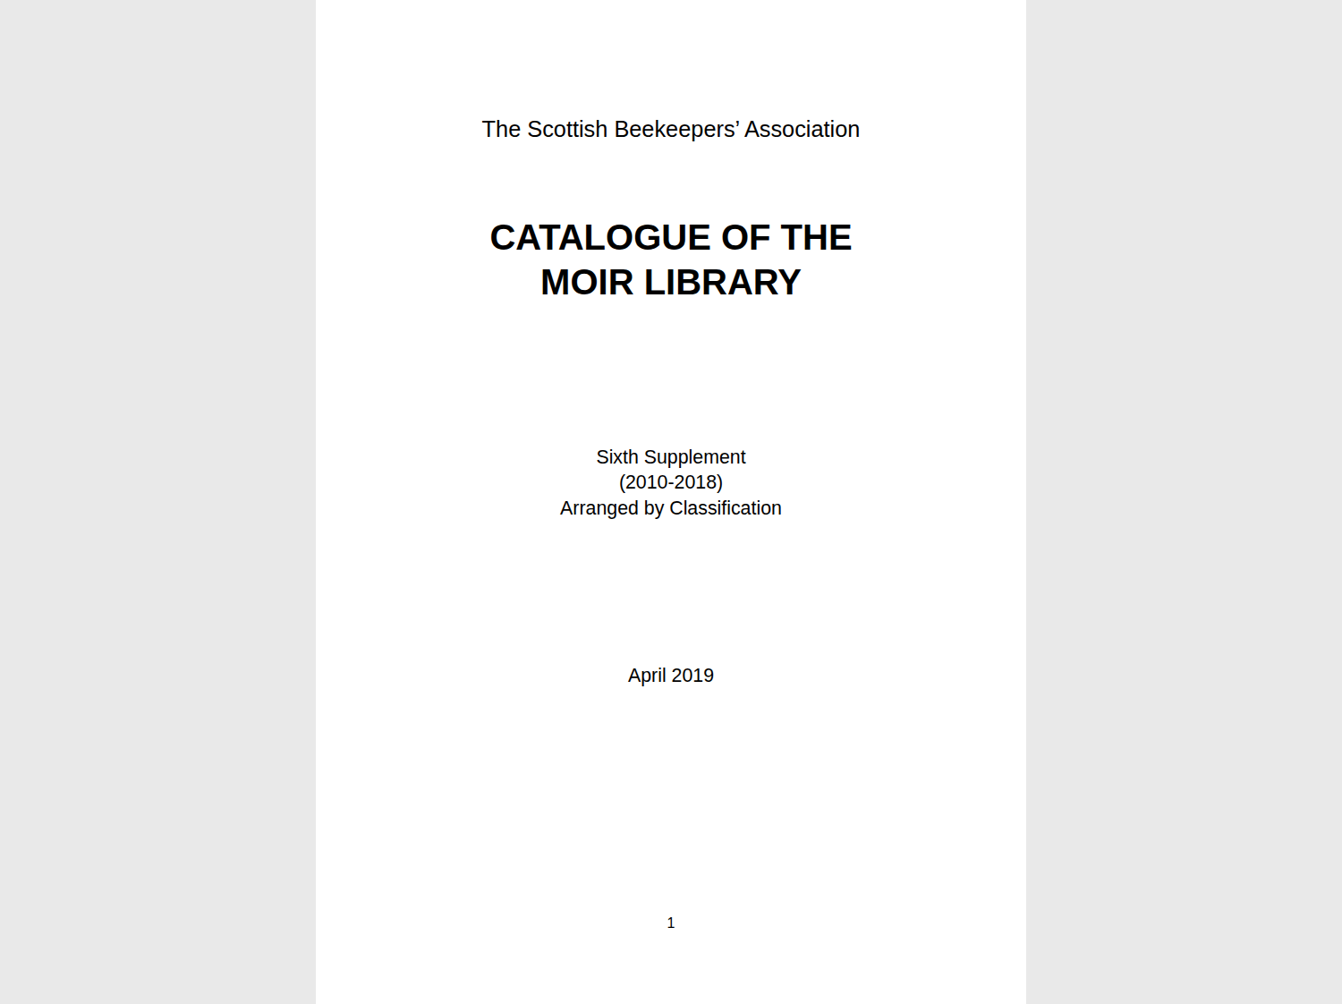The Scottish Beekeepers’ Association
CATALOGUE OF THE
MOIR LIBRARY
Sixth Supplement
(2010-2018)
Arranged by Classification
April 2019
1